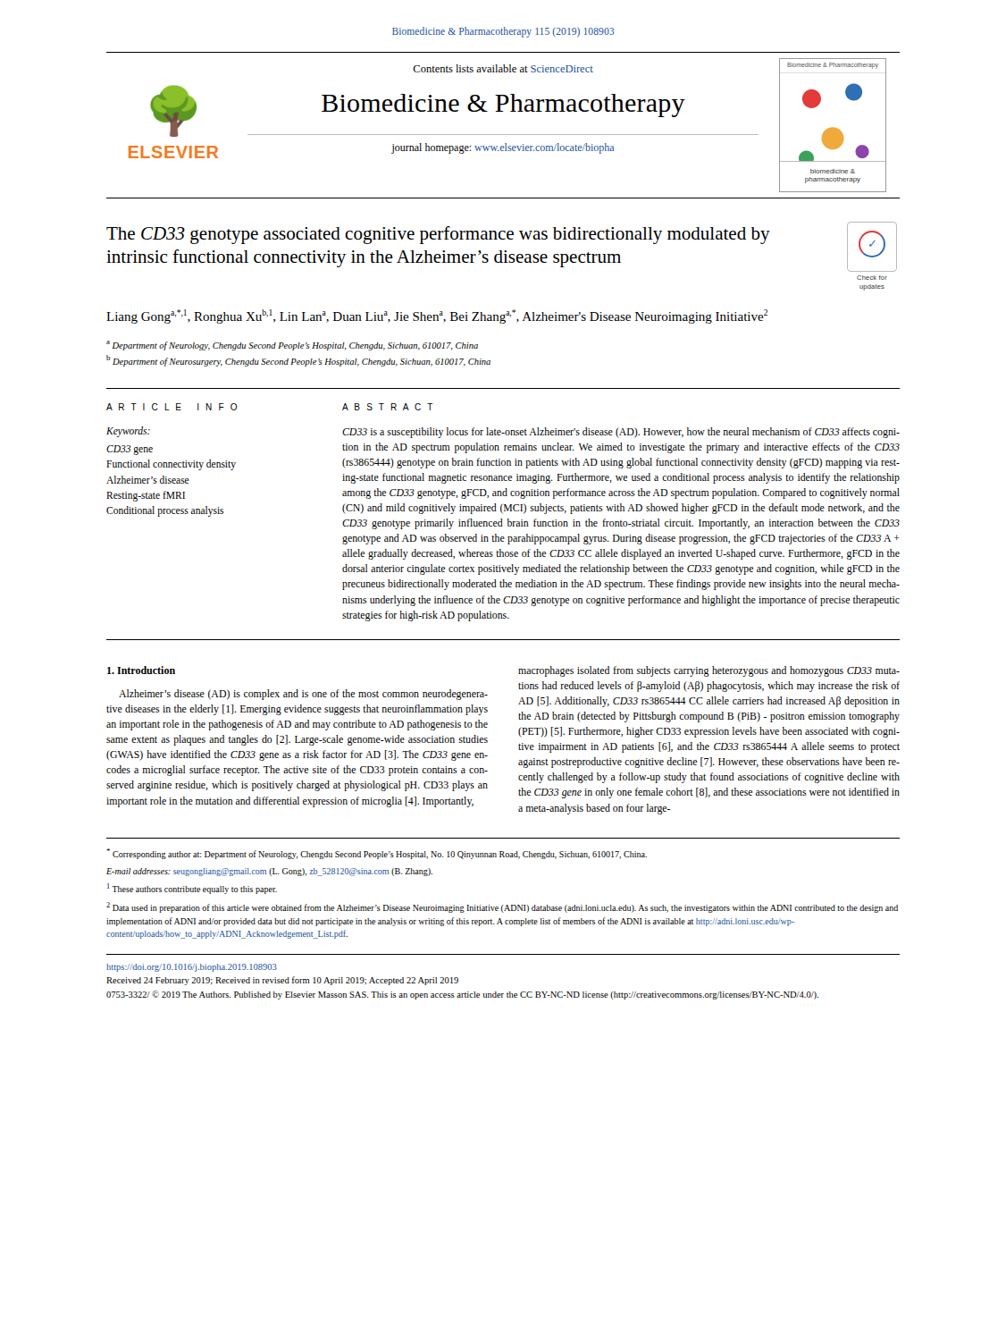Biomedicine & Pharmacotherapy 115 (2019) 108903
🌳
ELSEVIER
Contents lists available at ScienceDirect
Biomedicine & Pharmacotherapy
journal homepage: www.elsevier.com/locate/biopha
Biomedicine & Pharmacotherapy
biomedicine &
pharmacotherapy
The CD33 genotype associated cognitive performance was bidirectionally modulated by intrinsic functional connectivity in the Alzheimer’s disease spectrum
Check for
updates
Liang Gonga,*,1, Ronghua Xub,1, Lin Lana, Duan Liua, Jie Shena, Bei Zhanga,*, Alzheimer's Disease Neuroimaging Initiative2
a Department of Neurology, Chengdu Second People’s Hospital, Chengdu, Sichuan, 610017, China
b Department of Neurosurgery, Chengdu Second People’s Hospital, Chengdu, Sichuan, 610017, China
A R T I C L E I N F O
Keywords:
CD33 gene
Functional connectivity density
Alzheimer’s disease
Resting-state fMRI
Conditional process analysis
A B S T R A C T
CD33 is a susceptibility locus for late-onset Alzheimer's disease (AD). However, how the neural mechanism of CD33 affects cognition in the AD spectrum population remains unclear. We aimed to investigate the primary and interactive effects of the CD33 (rs3865444) genotype on brain function in patients with AD using global functional connectivity density (gFCD) mapping via resting-state functional magnetic resonance imaging. Furthermore, we used a conditional process analysis to identify the relationship among the CD33 genotype, gFCD, and cognition performance across the AD spectrum population. Compared to cognitively normal (CN) and mild cognitively impaired (MCI) subjects, patients with AD showed higher gFCD in the default mode network, and the CD33 genotype primarily influenced brain function in the fronto-striatal circuit. Importantly, an interaction between the CD33 genotype and AD was observed in the parahippocampal gyrus. During disease progression, the gFCD trajectories of the CD33 A + allele gradually decreased, whereas those of the CD33 CC allele displayed an inverted U-shaped curve. Furthermore, gFCD in the dorsal anterior cingulate cortex positively mediated the relationship between the CD33 genotype and cognition, while gFCD in the precuneus bidirectionally moderated the mediation in the AD spectrum. These findings provide new insights into the neural mechanisms underlying the influence of the CD33 genotype on cognitive performance and highlight the importance of precise therapeutic strategies for high-risk AD populations.
1. Introduction
Alzheimer’s disease (AD) is complex and is one of the most common neurodegenerative diseases in the elderly [1]. Emerging evidence suggests that neuroinflammation plays an important role in the pathogenesis of AD and may contribute to AD pathogenesis to the same extent as plaques and tangles do [2]. Large-scale genome-wide association studies (GWAS) have identified the CD33 gene as a risk factor for AD [3]. The CD33 gene encodes a microglial surface receptor. The active site of the CD33 protein contains a conserved arginine residue, which is positively charged at physiological pH. CD33 plays an important role in the mutation and differential expression of microglia [4]. Importantly,
macrophages isolated from subjects carrying heterozygous and homozygous CD33 mutations had reduced levels of β-amyloid (Aβ) phagocytosis, which may increase the risk of AD [5]. Additionally, CD33 rs3865444 CC allele carriers had increased Aβ deposition in the AD brain (detected by Pittsburgh compound B (PiB) - positron emission tomography (PET)) [5]. Furthermore, higher CD33 expression levels have been associated with cognitive impairment in AD patients [6], and the CD33 rs3865444 A allele seems to protect against postreproductive cognitive decline [7]. However, these observations have been recently challenged by a follow-up study that found associations of cognitive decline with the CD33 gene in only one female cohort [8], and these associations were not identified in a meta-analysis based on four large-
* Corresponding author at: Department of Neurology, Chengdu Second People’s Hospital, No. 10 Qinyunnan Road, Chengdu, Sichuan, 610017, China.
E-mail addresses: seugongliang@gmail.com (L. Gong), zb_528120@sina.com (B. Zhang).
1 These authors contribute equally to this paper.
2 Data used in preparation of this article were obtained from the Alzheimer’s Disease Neuroimaging Initiative (ADNI) database (adni.loni.ucla.edu). As such, the investigators within the ADNI contributed to the design and implementation of ADNI and/or provided data but did not participate in the analysis or writing of this report. A complete list of members of the ADNI is available at http://adni.loni.usc.edu/wp-content/uploads/how_to_apply/ADNI_Acknowledgement_List.pdf.
https://doi.org/10.1016/j.biopha.2019.108903
Received 24 February 2019; Received in revised form 10 April 2019; Accepted 22 April 2019
0753-3322/ © 2019 The Authors. Published by Elsevier Masson SAS. This is an open access article under the CC BY-NC-ND license (http://creativecommons.org/licenses/BY-NC-ND/4.0/).